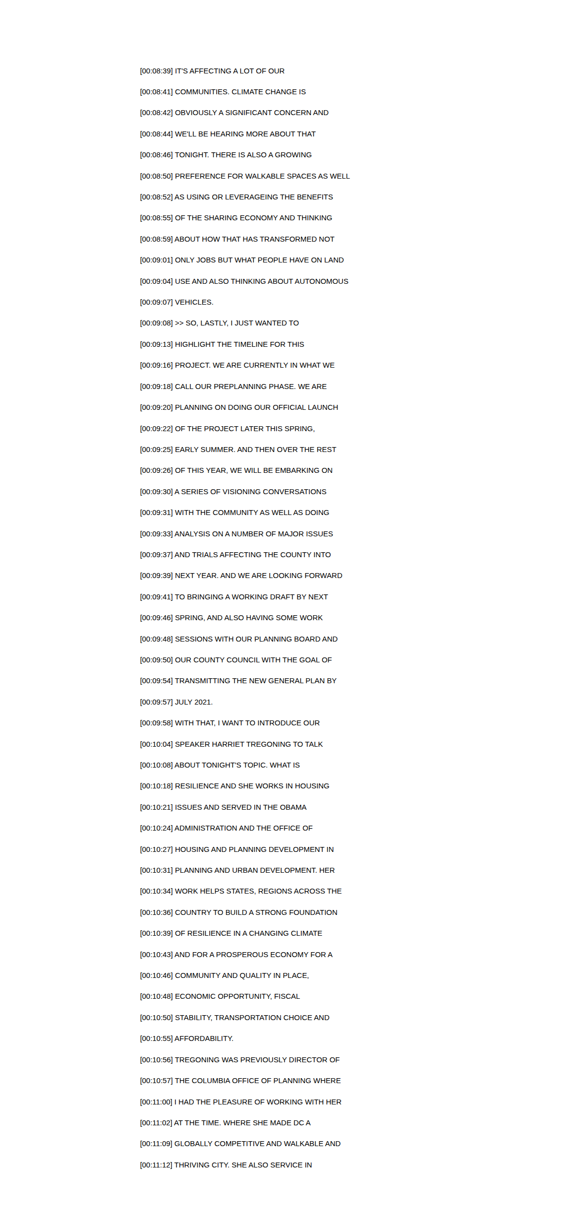[00:08:39] IT'S AFFECTING A LOT OF OUR
[00:08:41] COMMUNITIES. CLIMATE CHANGE IS
[00:08:42] OBVIOUSLY A SIGNIFICANT CONCERN AND
[00:08:44] WE'LL BE HEARING MORE ABOUT THAT
[00:08:46] TONIGHT. THERE IS ALSO A GROWING
[00:08:50] PREFERENCE FOR WALKABLE SPACES AS WELL
[00:08:52] AS USING OR LEVERAGEING THE BENEFITS
[00:08:55] OF THE SHARING ECONOMY AND THINKING
[00:08:59] ABOUT HOW THAT HAS TRANSFORMED NOT
[00:09:01] ONLY JOBS BUT WHAT PEOPLE HAVE ON LAND
[00:09:04] USE AND ALSO THINKING ABOUT AUTONOMOUS
[00:09:07] VEHICLES.
[00:09:08] >> SO, LASTLY, I JUST WANTED TO
[00:09:13] HIGHLIGHT THE TIMELINE FOR THIS
[00:09:16] PROJECT. WE ARE CURRENTLY IN WHAT WE
[00:09:18] CALL OUR PREPLANNING PHASE. WE ARE
[00:09:20] PLANNING ON DOING OUR OFFICIAL LAUNCH
[00:09:22] OF THE PROJECT LATER THIS SPRING,
[00:09:25] EARLY SUMMER. AND THEN OVER THE REST
[00:09:26] OF THIS YEAR, WE WILL BE EMBARKING ON
[00:09:30] A SERIES OF VISIONING CONVERSATIONS
[00:09:31] WITH THE COMMUNITY AS WELL AS DOING
[00:09:33] ANALYSIS ON A NUMBER OF MAJOR ISSUES
[00:09:37] AND TRIALS AFFECTING THE COUNTY INTO
[00:09:39] NEXT YEAR. AND WE ARE LOOKING FORWARD
[00:09:41] TO BRINGING A WORKING DRAFT BY NEXT
[00:09:46] SPRING, AND ALSO HAVING SOME WORK
[00:09:48] SESSIONS WITH OUR PLANNING BOARD AND
[00:09:50] OUR COUNTY COUNCIL WITH THE GOAL OF
[00:09:54] TRANSMITTING THE NEW GENERAL PLAN BY
[00:09:57] JULY 2021.
[00:09:58] WITH THAT, I WANT TO INTRODUCE OUR
[00:10:04] SPEAKER HARRIET TREGONING TO TALK
[00:10:08] ABOUT TONIGHT'S TOPIC. WHAT IS
[00:10:18] RESILIENCE AND SHE WORKS IN HOUSING
[00:10:21] ISSUES AND SERVED IN THE OBAMA
[00:10:24] ADMINISTRATION AND THE OFFICE OF
[00:10:27] HOUSING AND PLANNING DEVELOPMENT IN
[00:10:31] PLANNING AND URBAN DEVELOPMENT. HER
[00:10:34] WORK HELPS STATES, REGIONS ACROSS THE
[00:10:36] COUNTRY TO BUILD A STRONG FOUNDATION
[00:10:39] OF RESILIENCE IN A CHANGING CLIMATE
[00:10:43] AND FOR A PROSPEROUS ECONOMY FOR A
[00:10:46] COMMUNITY AND QUALITY IN PLACE,
[00:10:48] ECONOMIC OPPORTUNITY, FISCAL
[00:10:50] STABILITY, TRANSPORTATION CHOICE AND
[00:10:55] AFFORDABILITY.
[00:10:56] TREGONING WAS PREVIOUSLY DIRECTOR OF
[00:10:57] THE COLUMBIA OFFICE OF PLANNING WHERE
[00:11:00] I HAD THE PLEASURE OF WORKING WITH HER
[00:11:02] AT THE TIME. WHERE SHE MADE DC A
[00:11:09] GLOBALLY COMPETITIVE AND WALKABLE AND
[00:11:12] THRIVING CITY. SHE ALSO SERVICE IN